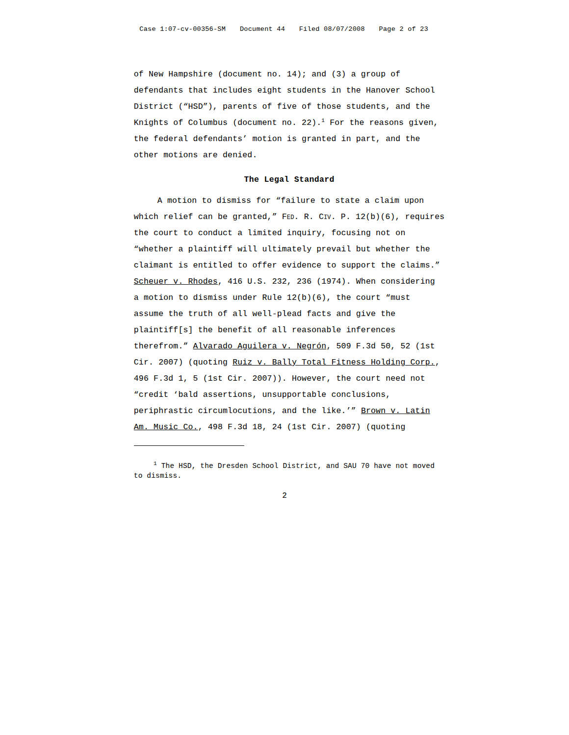Case 1:07-cv-00356-SM Document 44 Filed 08/07/2008 Page 2 of 23
of New Hampshire (document no. 14); and (3) a group of defendants that includes eight students in the Hanover School District (“HSD”), parents of five of those students, and the Knights of Columbus (document no. 22).1 For the reasons given, the federal defendants’ motion is granted in part, and the other motions are denied.
The Legal Standard
A motion to dismiss for “failure to state a claim upon which relief can be granted,” Fed. R. Civ. P. 12(b)(6), requires the court to conduct a limited inquiry, focusing not on “whether a plaintiff will ultimately prevail but whether the claimant is entitled to offer evidence to support the claims.” Scheuer v. Rhodes, 416 U.S. 232, 236 (1974). When considering a motion to dismiss under Rule 12(b)(6), the court “must assume the truth of all well-plead facts and give the plaintiff[s] the benefit of all reasonable inferences therefrom.” Alvarado Aguilera v. Negrón, 509 F.3d 50, 52 (1st Cir. 2007) (quoting Ruiz v. Bally Total Fitness Holding Corp., 496 F.3d 1, 5 (1st Cir. 2007)). However, the court need not “credit ‘bald assertions, unsupportable conclusions, periphrastic circumlocutions, and the like.’” Brown v. Latin Am. Music Co., 498 F.3d 18, 24 (1st Cir. 2007) (quoting
1 The HSD, the Dresden School District, and SAU 70 have not moved to dismiss.
2